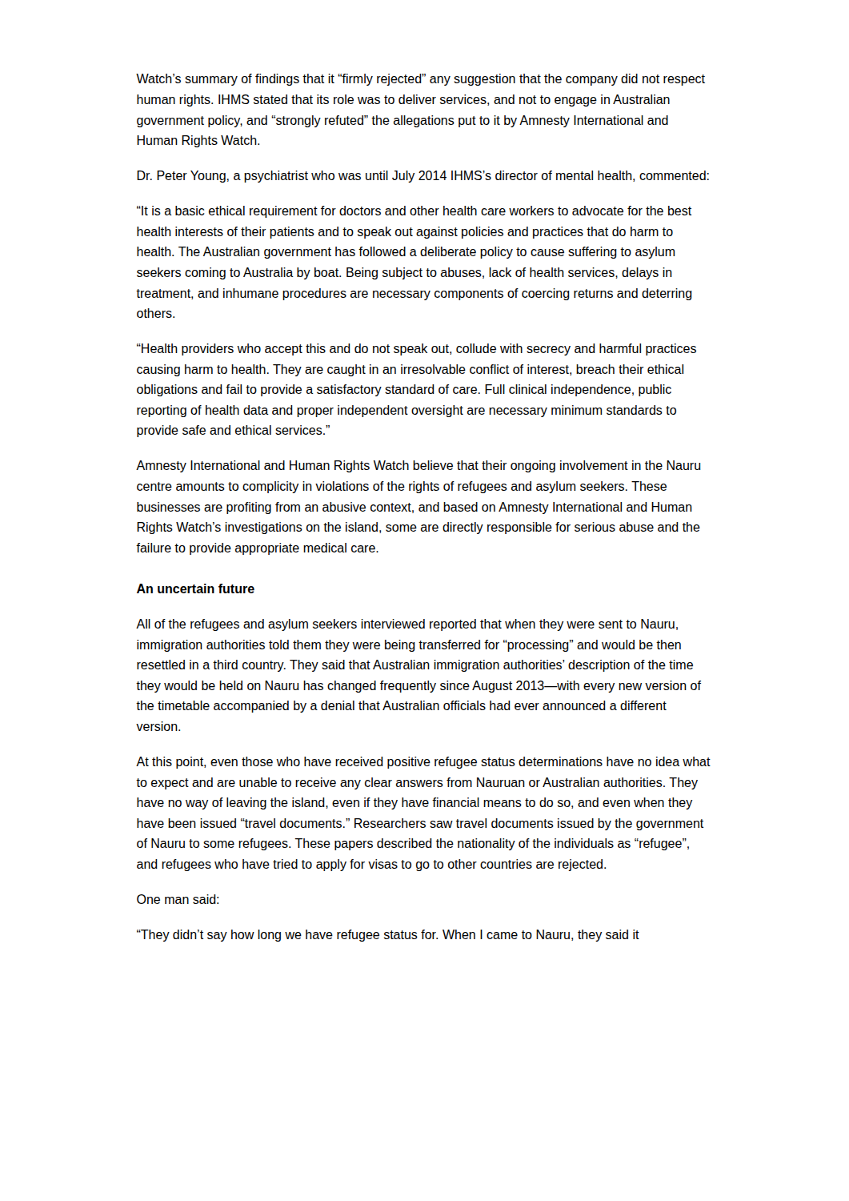Watch’s summary of findings that it “firmly rejected” any suggestion that the company did not respect human rights. IHMS stated that its role was to deliver services, and not to engage in Australian government policy, and “strongly refuted” the allegations put to it by Amnesty International and Human Rights Watch.
Dr. Peter Young, a psychiatrist who was until July 2014 IHMS’s director of mental health, commented:
“It is a basic ethical requirement for doctors and other health care workers to advocate for the best health interests of their patients and to speak out against policies and practices that do harm to health. The Australian government has followed a deliberate policy to cause suffering to asylum seekers coming to Australia by boat. Being subject to abuses, lack of health services, delays in treatment, and inhumane procedures are necessary components of coercing returns and deterring others.
“Health providers who accept this and do not speak out, collude with secrecy and harmful practices causing harm to health. They are caught in an irresolvable conflict of interest, breach their ethical obligations and fail to provide a satisfactory standard of care. Full clinical independence, public reporting of health data and proper independent oversight are necessary minimum standards to provide safe and ethical services.”
Amnesty International and Human Rights Watch believe that their ongoing involvement in the Nauru centre amounts to complicity in violations of the rights of refugees and asylum seekers. These businesses are profiting from an abusive context, and based on Amnesty International and Human Rights Watch’s investigations on the island, some are directly responsible for serious abuse and the failure to provide appropriate medical care.
An uncertain future
All of the refugees and asylum seekers interviewed reported that when they were sent to Nauru, immigration authorities told them they were being transferred for “processing” and would be then resettled in a third country. They said that Australian immigration authorities’ description of the time they would be held on Nauru has changed frequently since August 2013—with every new version of the timetable accompanied by a denial that Australian officials had ever announced a different version.
At this point, even those who have received positive refugee status determinations have no idea what to expect and are unable to receive any clear answers from Nauruan or Australian authorities. They have no way of leaving the island, even if they have financial means to do so, and even when they have been issued “travel documents.” Researchers saw travel documents issued by the government of Nauru to some refugees. These papers described the nationality of the individuals as “refugee”, and refugees who have tried to apply for visas to go to other countries are rejected.
One man said:
“They didn’t say how long we have refugee status for. When I came to Nauru, they said it